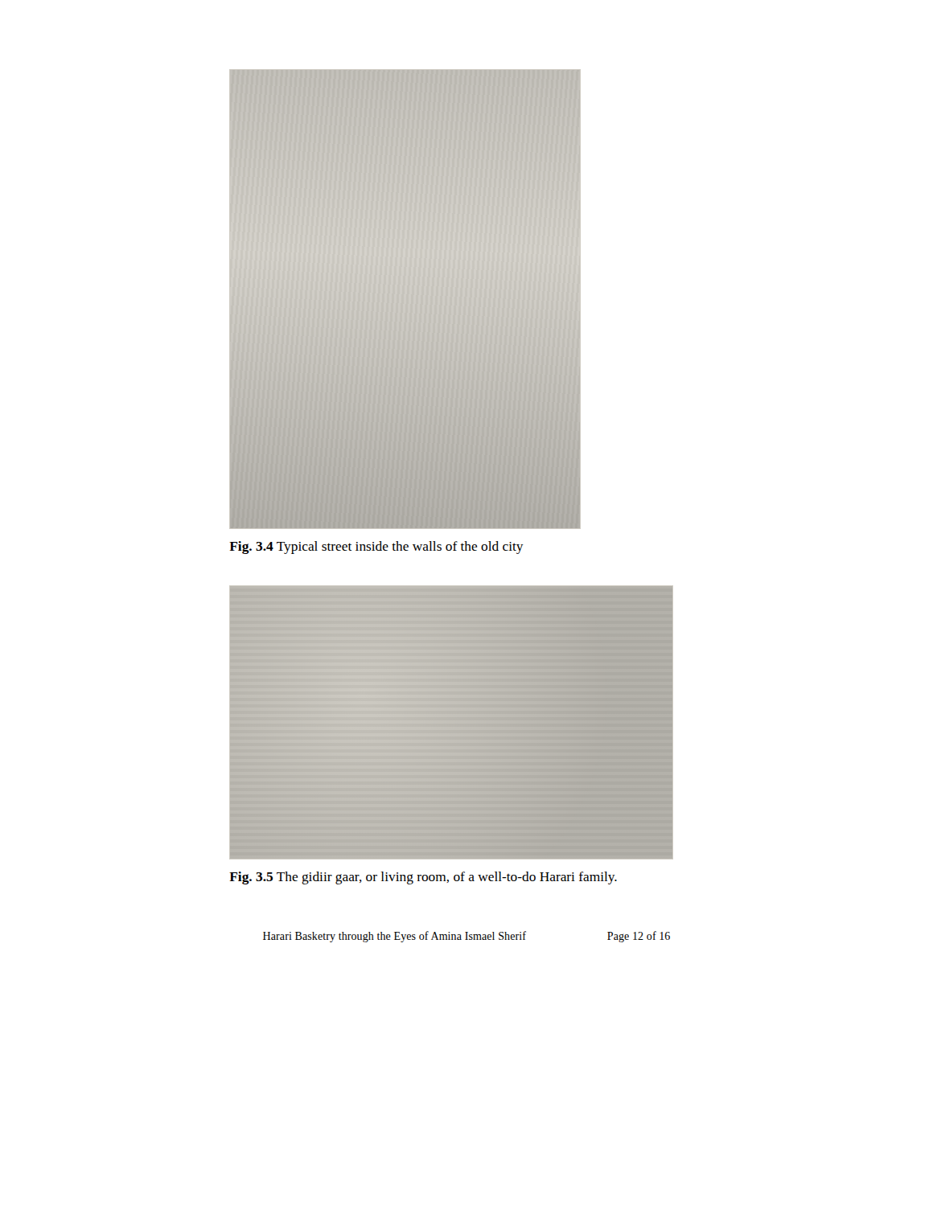Fig. 3.4 Typical street inside the walls of the old city
Fig. 3.5 The gidiir gaar, or living room, of a well-to-do Harari family.
Harari Basketry through the Eyes of Amina Ismael Sherif Page 12 of 16